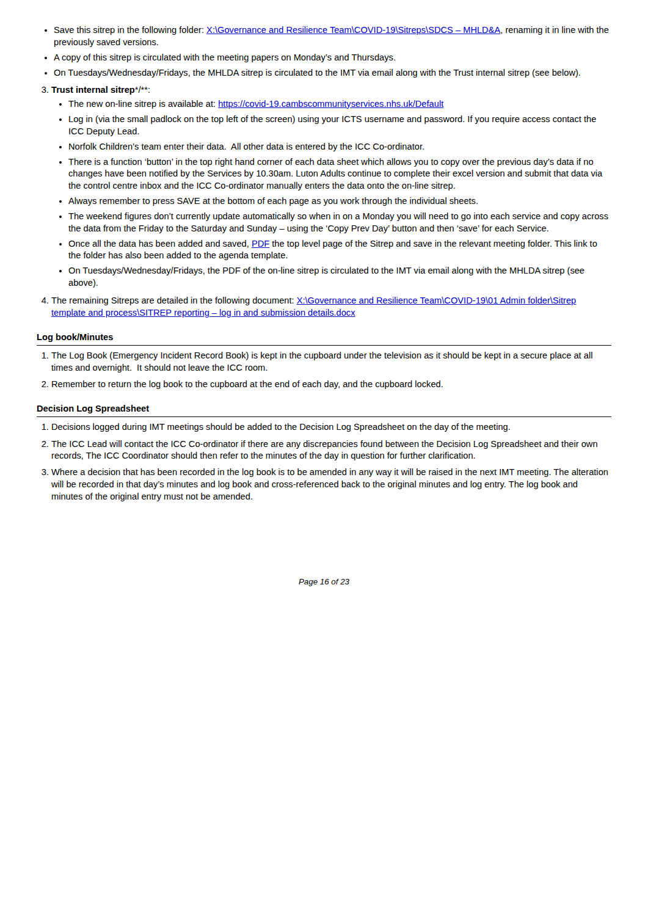Save this sitrep in the following folder: X:\Governance and Resilience Team\COVID-19\Sitreps\SDCS – MHLD&A, renaming it in line with the previously saved versions.
A copy of this sitrep is circulated with the meeting papers on Monday’s and Thursdays.
On Tuesdays/Wednesday/Fridays, the MHLDA sitrep is circulated to the IMT via email along with the Trust internal sitrep (see below).
Trust internal sitrep*/**:
The new on-line sitrep is available at: https://covid-19.cambscommunityservices.nhs.uk/Default
Log in (via the small padlock on the top left of the screen) using your ICTS username and password. If you require access contact the ICC Deputy Lead.
Norfolk Children’s team enter their data. All other data is entered by the ICC Co-ordinator.
There is a function ‘button’ in the top right hand corner of each data sheet which allows you to copy over the previous day’s data if no changes have been notified by the Services by 10.30am. Luton Adults continue to complete their excel version and submit that data via the control centre inbox and the ICC Co-ordinator manually enters the data onto the on-line sitrep.
Always remember to press SAVE at the bottom of each page as you work through the individual sheets.
The weekend figures don’t currently update automatically so when in on a Monday you will need to go into each service and copy across the data from the Friday to the Saturday and Sunday – using the ‘Copy Prev Day’ button and then ‘save’ for each Service.
Once all the data has been added and saved, PDF the top level page of the Sitrep and save in the relevant meeting folder. This link to the folder has also been added to the agenda template.
On Tuesdays/Wednesday/Fridays, the PDF of the on-line sitrep is circulated to the IMT via email along with the MHLDA sitrep (see above).
The remaining Sitreps are detailed in the following document: X:\Governance and Resilience Team\COVID-19\01 Admin folder\Sitrep template and process\SITREP reporting – log in and submission details.docx
Log book/Minutes
The Log Book (Emergency Incident Record Book) is kept in the cupboard under the television as it should be kept in a secure place at all times and overnight. It should not leave the ICC room.
Remember to return the log book to the cupboard at the end of each day, and the cupboard locked.
Decision Log Spreadsheet
Decisions logged during IMT meetings should be added to the Decision Log Spreadsheet on the day of the meeting.
The ICC Lead will contact the ICC Co-ordinator if there are any discrepancies found between the Decision Log Spreadsheet and their own records, The ICC Coordinator should then refer to the minutes of the day in question for further clarification.
Where a decision that has been recorded in the log book is to be amended in any way it will be raised in the next IMT meeting. The alteration will be recorded in that day’s minutes and log book and cross-referenced back to the original minutes and log entry. The log book and minutes of the original entry must not be amended.
Page 16 of 23